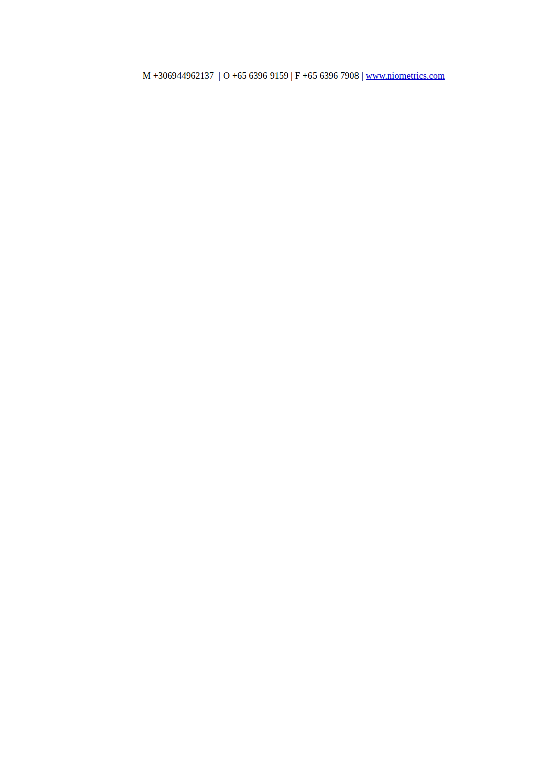M +306944962137 | O +65 6396 9159 | F +65 6396 7908 | www.niometrics.com